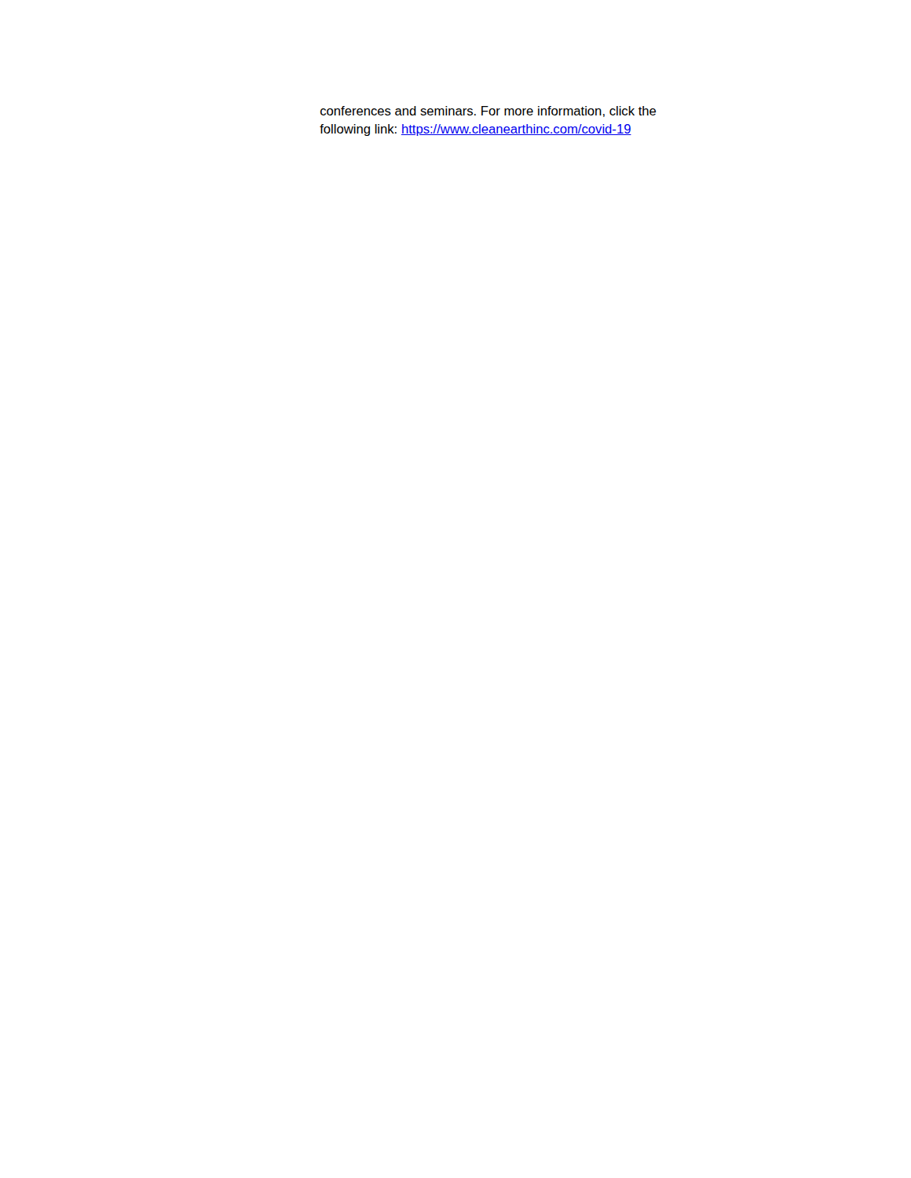conferences and seminars. For more information, click the following link: https://www.cleanearthinc.com/covid-19